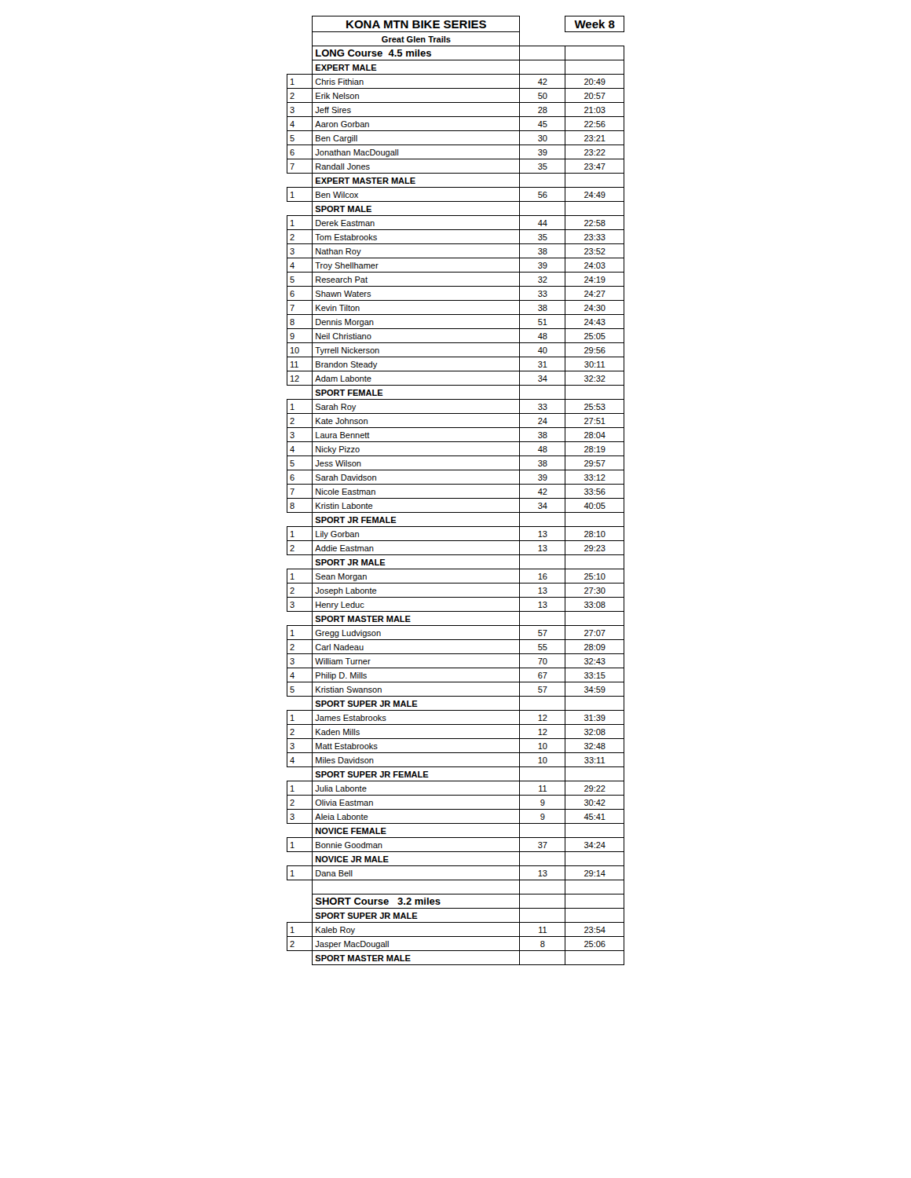| | KONA MTN BIKE SERIES | | Week 8 |
| | Great Glen Trails | | |
| | LONG Course 4.5 miles | | |
| | EXPERT MALE | | |
| 1 | Chris Fithian | 42 | 20:49 |
| 2 | Erik Nelson | 50 | 20:57 |
| 3 | Jeff Sires | 28 | 21:03 |
| 4 | Aaron Gorban | 45 | 22:56 |
| 5 | Ben Cargill | 30 | 23:21 |
| 6 | Jonathan MacDougall | 39 | 23:22 |
| 7 | Randall Jones | 35 | 23:47 |
| | EXPERT MASTER MALE | | |
| 1 | Ben Wilcox | 56 | 24:49 |
| | SPORT MALE | | |
| 1 | Derek Eastman | 44 | 22:58 |
| 2 | Tom Estabrooks | 35 | 23:33 |
| 3 | Nathan Roy | 38 | 23:52 |
| 4 | Troy Shellhamer | 39 | 24:03 |
| 5 | Research Pat | 32 | 24:19 |
| 6 | Shawn Waters | 33 | 24:27 |
| 7 | Kevin Tilton | 38 | 24:30 |
| 8 | Dennis Morgan | 51 | 24:43 |
| 9 | Neil Christiano | 48 | 25:05 |
| 10 | Tyrrell Nickerson | 40 | 29:56 |
| 11 | Brandon Steady | 31 | 30:11 |
| 12 | Adam Labonte | 34 | 32:32 |
| | SPORT FEMALE | | |
| 1 | Sarah Roy | 33 | 25:53 |
| 2 | Kate Johnson | 24 | 27:51 |
| 3 | Laura Bennett | 38 | 28:04 |
| 4 | Nicky Pizzo | 48 | 28:19 |
| 5 | Jess Wilson | 38 | 29:57 |
| 6 | Sarah Davidson | 39 | 33:12 |
| 7 | Nicole Eastman | 42 | 33:56 |
| 8 | Kristin Labonte | 34 | 40:05 |
| | SPORT JR FEMALE | | |
| 1 | Lily Gorban | 13 | 28:10 |
| 2 | Addie Eastman | 13 | 29:23 |
| | SPORT JR MALE | | |
| 1 | Sean Morgan | 16 | 25:10 |
| 2 | Joseph Labonte | 13 | 27:30 |
| 3 | Henry Leduc | 13 | 33:08 |
| | SPORT MASTER MALE | | |
| 1 | Gregg Ludvigson | 57 | 27:07 |
| 2 | Carl Nadeau | 55 | 28:09 |
| 3 | William Turner | 70 | 32:43 |
| 4 | Philip D. Mills | 67 | 33:15 |
| 5 | Kristian Swanson | 57 | 34:59 |
| | SPORT SUPER JR MALE | | |
| 1 | James Estabrooks | 12 | 31:39 |
| 2 | Kaden Mills | 12 | 32:08 |
| 3 | Matt Estabrooks | 10 | 32:48 |
| 4 | Miles Davidson | 10 | 33:11 |
| | SPORT SUPER JR FEMALE | | |
| 1 | Julia Labonte | 11 | 29:22 |
| 2 | Olivia Eastman | 9 | 30:42 |
| 3 | Aleia Labonte | 9 | 45:41 |
| | NOVICE FEMALE | | |
| 1 | Bonnie Goodman | 37 | 34:24 |
| | NOVICE JR MALE | | |
| 1 | Dana Bell | 13 | 29:14 |
| | SHORT Course 3.2 miles | | |
| | SPORT SUPER JR MALE | | |
| 1 | Kaleb Roy | 11 | 23:54 |
| 2 | Jasper MacDougall | 8 | 25:06 |
| | SPORT MASTER MALE | | |